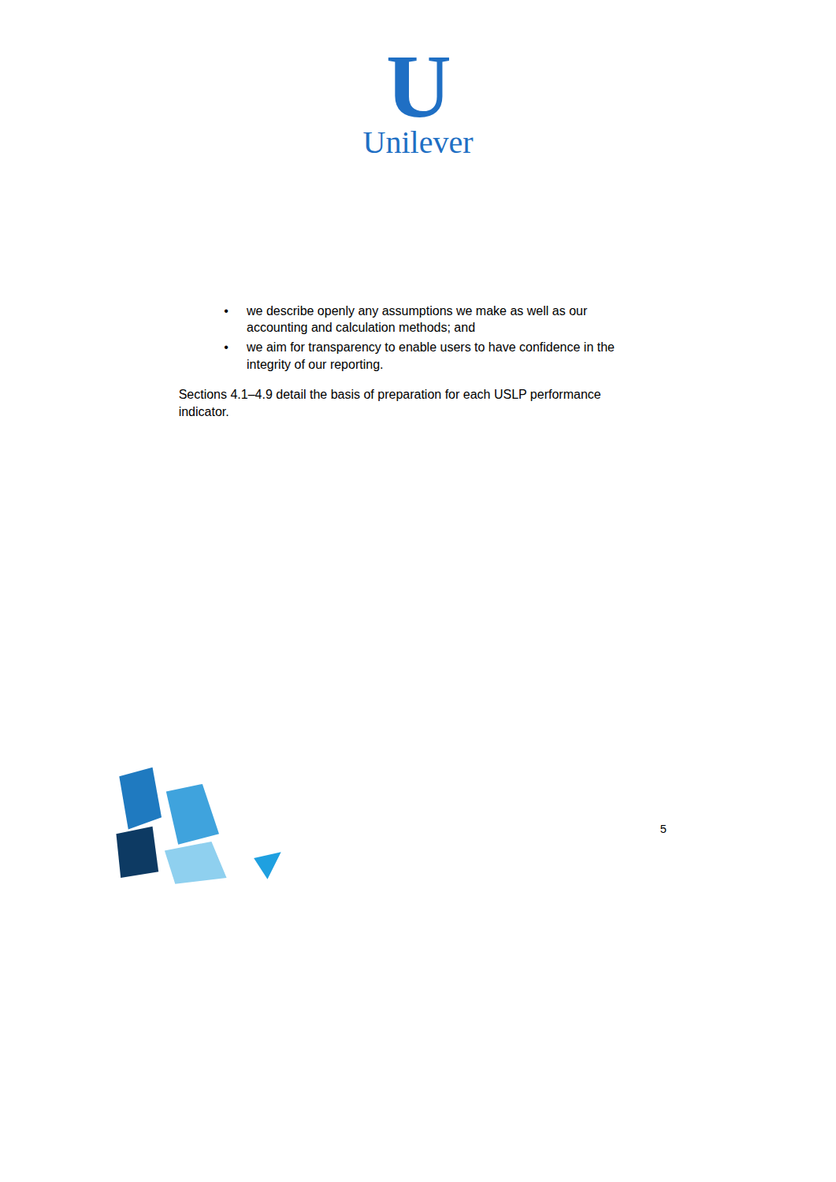U Unilever
we describe openly any assumptions we make as well as our accounting and calculation methods; and
we aim for transparency to enable users to have confidence in the integrity of our reporting.
Sections 4.1–4.9 detail the basis of preparation for each USLP performance indicator.
5